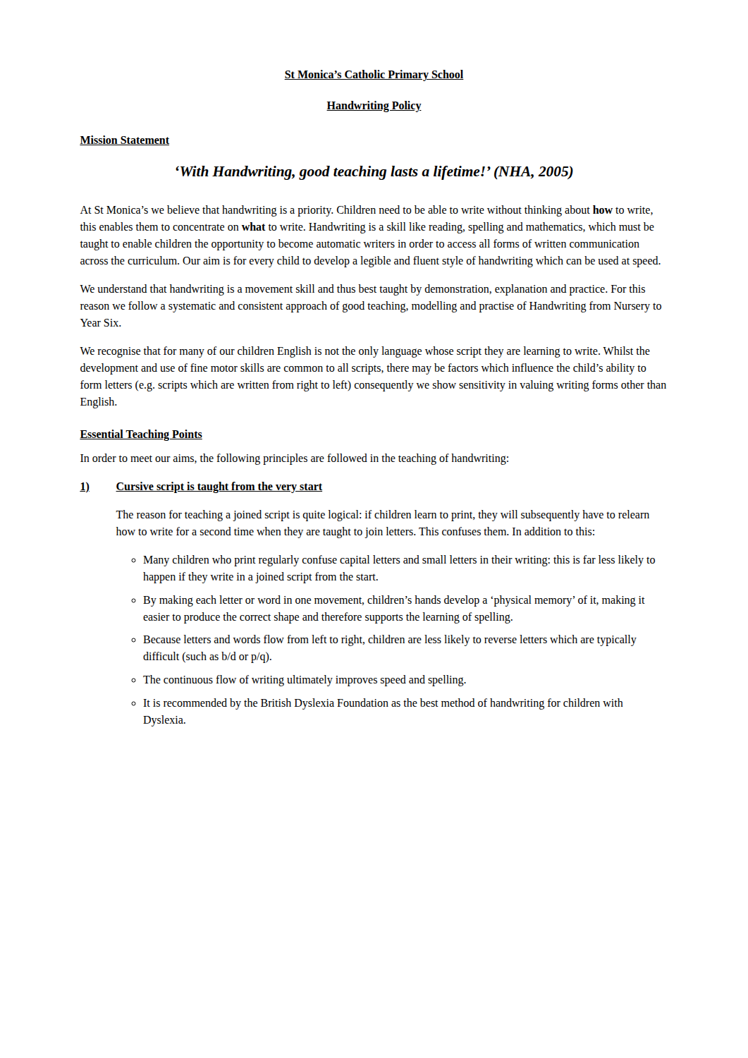St Monica’s Catholic Primary School
Handwriting Policy
Mission Statement
‘With Handwriting, good teaching lasts a lifetime!’ (NHA, 2005)
At St Monica’s we believe that handwriting is a priority. Children need to be able to write without thinking about how to write, this enables them to concentrate on what to write. Handwriting is a skill like reading, spelling and mathematics, which must be taught to enable children the opportunity to become automatic writers in order to access all forms of written communication across the curriculum. Our aim is for every child to develop a legible and fluent style of handwriting which can be used at speed.
We understand that handwriting is a movement skill and thus best taught by demonstration, explanation and practice. For this reason we follow a systematic and consistent approach of good teaching, modelling and practise of Handwriting from Nursery to Year Six.
We recognise that for many of our children English is not the only language whose script they are learning to write. Whilst the development and use of fine motor skills are common to all scripts, there may be factors which influence the child’s ability to form letters (e.g. scripts which are written from right to left) consequently we show sensitivity in valuing writing forms other than English.
Essential Teaching Points
In order to meet our aims, the following principles are followed in the teaching of handwriting:
1) Cursive script is taught from the very start
The reason for teaching a joined script is quite logical: if children learn to print, they will subsequently have to relearn how to write for a second time when they are taught to join letters. This confuses them. In addition to this:
Many children who print regularly confuse capital letters and small letters in their writing: this is far less likely to happen if they write in a joined script from the start.
By making each letter or word in one movement, children’s hands develop a ‘physical memory’ of it, making it easier to produce the correct shape and therefore supports the learning of spelling.
Because letters and words flow from left to right, children are less likely to reverse letters which are typically difficult (such as b/d or p/q).
The continuous flow of writing ultimately improves speed and spelling.
It is recommended by the British Dyslexia Foundation as the best method of handwriting for children with Dyslexia.